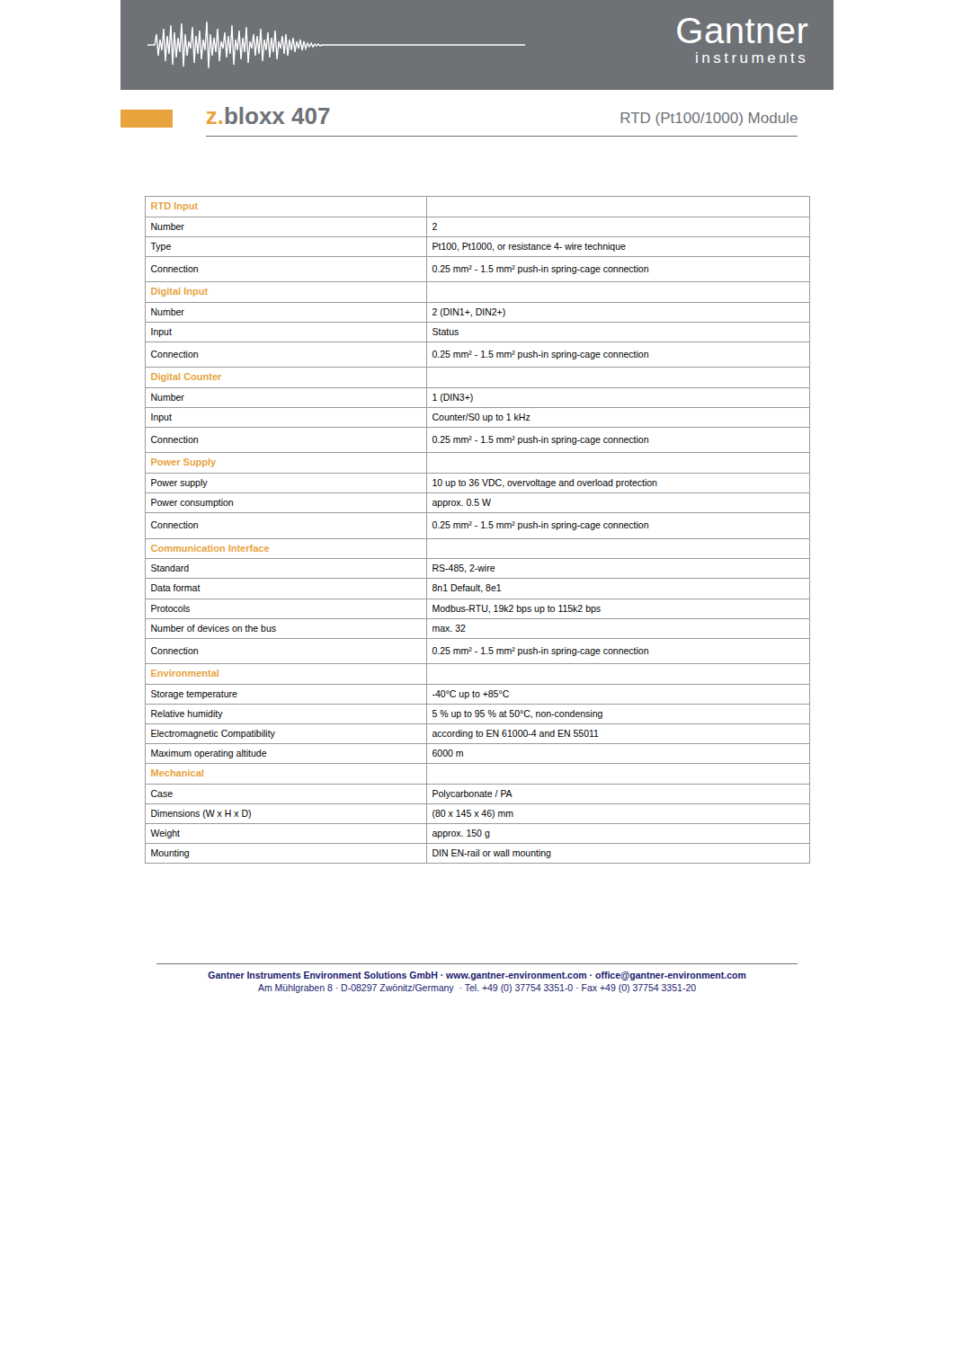Gantner
instruments
z. bloxx 407 RTD (Pt100/1000) Module
| RTD Input | |
| Number | 2 |
| Type | Pt100, Pt1000, or resistance 4- wire technique |
| Connection | 0.25 mm² - 1.5 mm² push-in spring-cage connection |
| Digital Input | |
| Number | 2 (DIN1+, DIN2+) |
| Input | Status |
| Connection | 0.25 mm² - 1.5 mm² push-in spring-cage connection |
| Digital Counter | |
| Number | 1 (DIN3+) |
| Input | Counter/S0 up to 1 kHz |
| Connection | 0.25 mm² - 1.5 mm² push-in spring-cage connection |
| Power Supply | |
| Power supply | 10 up to 36 VDC, overvoltage and overload protection |
| Power consumption | approx. 0.5 W |
| Connection | 0.25 mm² - 1.5 mm² push-in spring-cage connection |
| Communication Interface | |
| Standard | RS-485, 2-wire |
| Data format | 8n1 Default, 8e1 |
| Protocols | Modbus-RTU, 19k2 bps up to 115k2 bps |
| Number of devices on the bus | max. 32 |
| Connection | 0.25 mm² - 1.5 mm² push-in spring-cage connection |
| Environmental | |
| Storage temperature | -40°C up to +85°C |
| Relative humidity | 5 % up to 95 % at 50°C, non-condensing |
| Electromagnetic Compatibility | according to EN 61000-4 and EN 55011 |
| Maximum operating altitude | 6000 m |
| Mechanical | |
| Case | Polycarbonate / PA |
| Dimensions (W x H x D) | (80 x 145 x 46) mm |
| Weight | approx. 150 g |
| Mounting | DIN EN-rail or wall mounting |
Gantner Instruments Environment Solutions GmbH · www.gantner-environment.com · office@gantner-environment.com
Am Mühlgraben 8 · D-08297 Zwönitz/Germany · Tel. +49 (0) 37754 3351-0 · Fax +49 (0) 37754 3351-20